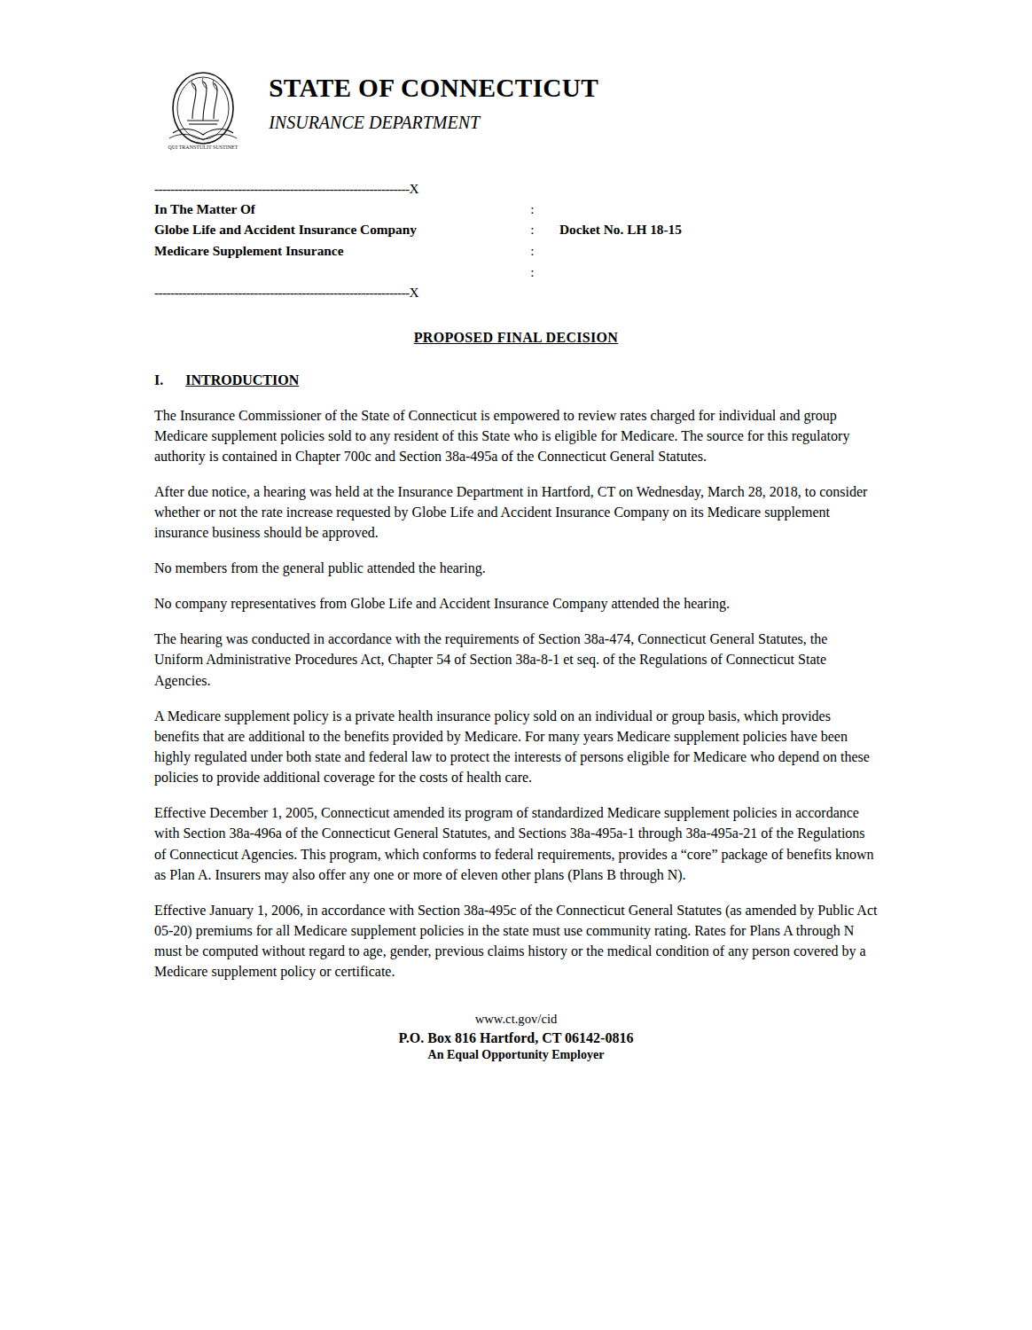QUI TRANSTULIT SUSTINET
STATE OF CONNECTICUT
INSURANCE DEPARTMENT
----------------------------------------------------------------X
| In The Matter Of | : | |
| Globe Life and Accident Insurance Company | : | Docket No. LH 18-15 |
| Medicare Supplement Insurance | : | |
| | : | |
----------------------------------------------------------------X
PROPOSED FINAL DECISION
I. INTRODUCTION
The Insurance Commissioner of the State of Connecticut is empowered to review rates charged for individual and group Medicare supplement policies sold to any resident of this State who is eligible for Medicare. The source for this regulatory authority is contained in Chapter 700c and Section 38a-495a of the Connecticut General Statutes.
After due notice, a hearing was held at the Insurance Department in Hartford, CT on Wednesday, March 28, 2018, to consider whether or not the rate increase requested by Globe Life and Accident Insurance Company on its Medicare supplement insurance business should be approved.
No members from the general public attended the hearing.
No company representatives from Globe Life and Accident Insurance Company attended the hearing.
The hearing was conducted in accordance with the requirements of Section 38a-474, Connecticut General Statutes, the Uniform Administrative Procedures Act, Chapter 54 of Section 38a-8-1 et seq. of the Regulations of Connecticut State Agencies.
A Medicare supplement policy is a private health insurance policy sold on an individual or group basis, which provides benefits that are additional to the benefits provided by Medicare. For many years Medicare supplement policies have been highly regulated under both state and federal law to protect the interests of persons eligible for Medicare who depend on these policies to provide additional coverage for the costs of health care.
Effective December 1, 2005, Connecticut amended its program of standardized Medicare supplement policies in accordance with Section 38a-496a of the Connecticut General Statutes, and Sections 38a-495a-1 through 38a-495a-21 of the Regulations of Connecticut Agencies. This program, which conforms to federal requirements, provides a “core” package of benefits known as Plan A. Insurers may also offer any one or more of eleven other plans (Plans B through N).
Effective January 1, 2006, in accordance with Section 38a-495c of the Connecticut General Statutes (as amended by Public Act 05-20) premiums for all Medicare supplement policies in the state must use community rating. Rates for Plans A through N must be computed without regard to age, gender, previous claims history or the medical condition of any person covered by a Medicare supplement policy or certificate.
www.ct.gov/cid
P.O. Box 816 Hartford, CT 06142-0816
An Equal Opportunity Employer